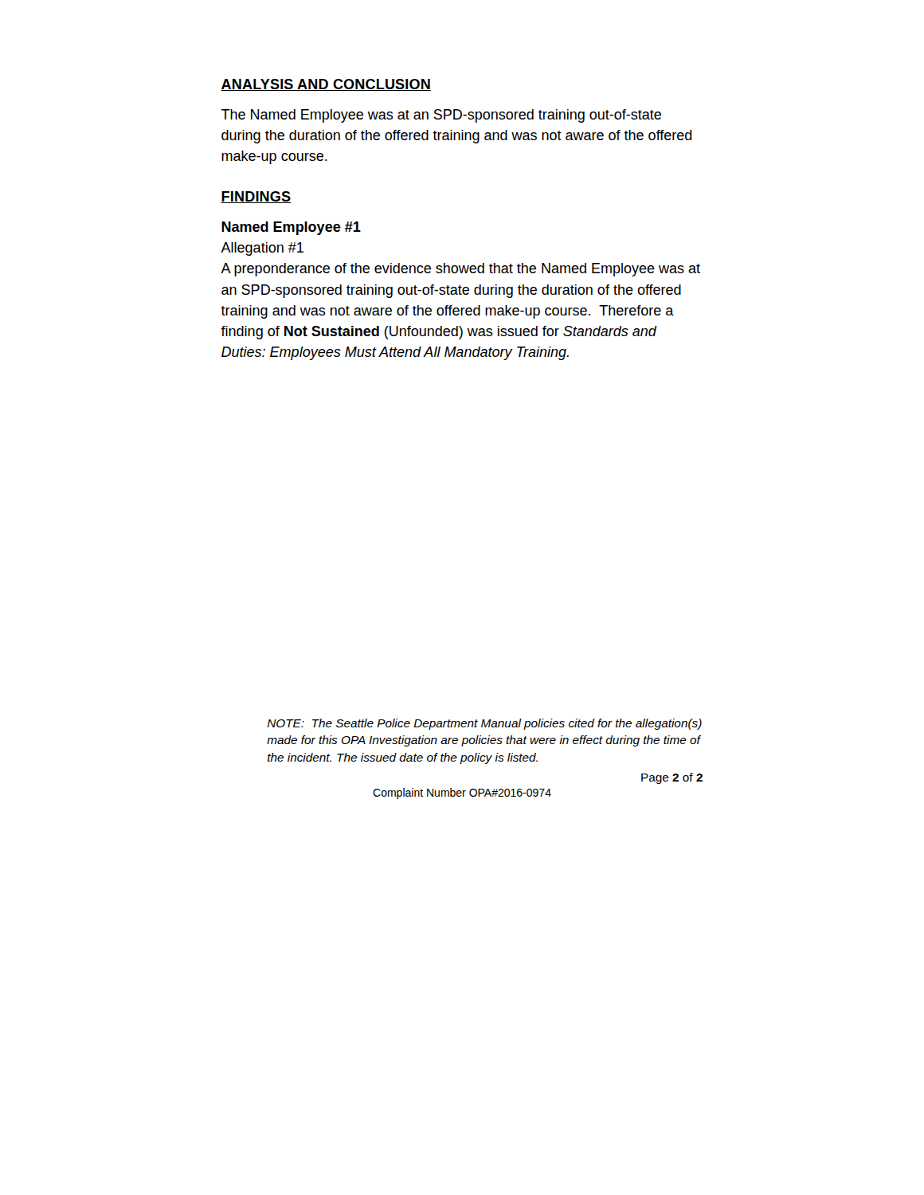ANALYSIS AND CONCLUSION
The Named Employee was at an SPD-sponsored training out-of-state during the duration of the offered training and was not aware of the offered make-up course.
FINDINGS
Named Employee #1
Allegation #1
A preponderance of the evidence showed that the Named Employee was at an SPD-sponsored training out-of-state during the duration of the offered training and was not aware of the offered make-up course. Therefore a finding of Not Sustained (Unfounded) was issued for Standards and Duties: Employees Must Attend All Mandatory Training.
NOTE: The Seattle Police Department Manual policies cited for the allegation(s) made for this OPA Investigation are policies that were in effect during the time of the incident. The issued date of the policy is listed.
Page 2 of 2
Complaint Number OPA#2016-0974